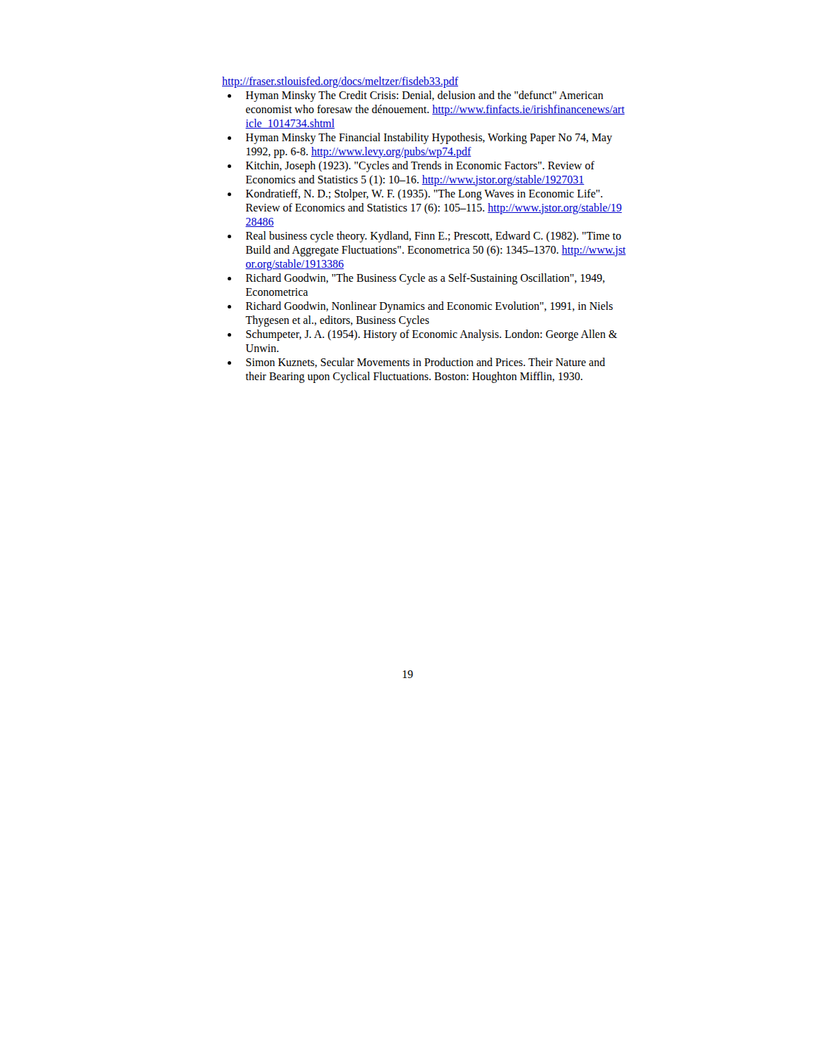http://fraser.stlouisfed.org/docs/meltzer/fisdeb33.pdf
Hyman Minsky The Credit Crisis: Denial, delusion and the "defunct" American economist who foresaw the dénouement. http://www.finfacts.ie/irishfinancenews/article_1014734.shtml
Hyman Minsky The Financial Instability Hypothesis, Working Paper No 74, May 1992, pp. 6-8. http://www.levy.org/pubs/wp74.pdf
Kitchin, Joseph (1923). "Cycles and Trends in Economic Factors". Review of Economics and Statistics 5 (1): 10–16. http://www.jstor.org/stable/1927031
Kondratieff, N. D.; Stolper, W. F. (1935). "The Long Waves in Economic Life". Review of Economics and Statistics 17 (6): 105–115. http://www.jstor.org/stable/1928486
Real business cycle theory. Kydland, Finn E.; Prescott, Edward C. (1982). "Time to Build and Aggregate Fluctuations". Econometrica 50 (6): 1345–1370. http://www.jstor.org/stable/1913386
Richard Goodwin, "The Business Cycle as a Self-Sustaining Oscillation", 1949, Econometrica
Richard Goodwin, Nonlinear Dynamics and Economic Evolution", 1991, in Niels Thygesen et al., editors, Business Cycles
Schumpeter, J. A. (1954). History of Economic Analysis. London: George Allen & Unwin.
Simon Kuznets, Secular Movements in Production and Prices. Their Nature and their Bearing upon Cyclical Fluctuations. Boston: Houghton Mifflin, 1930.
19